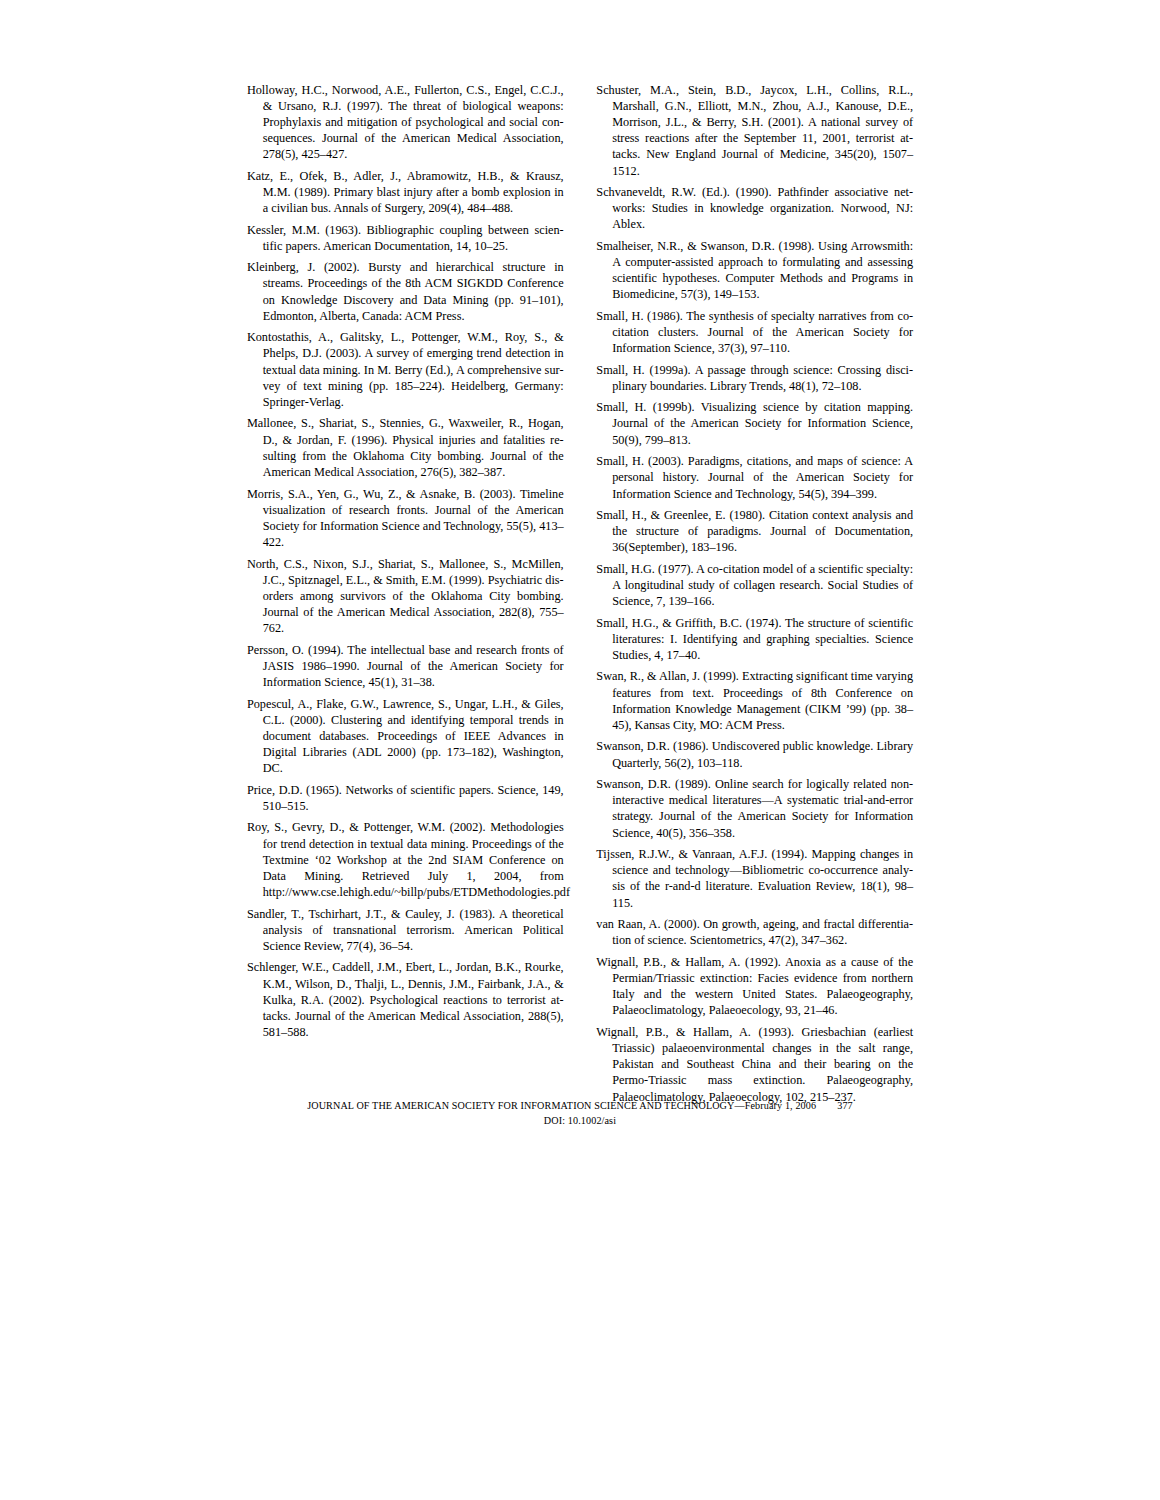Holloway, H.C., Norwood, A.E., Fullerton, C.S., Engel, C.C.J., & Ursano, R.J. (1997). The threat of biological weapons: Prophylaxis and mitigation of psychological and social consequences. Journal of the American Medical Association, 278(5), 425–427.
Katz, E., Ofek, B., Adler, J., Abramowitz, H.B., & Krausz, M.M. (1989). Primary blast injury after a bomb explosion in a civilian bus. Annals of Surgery, 209(4), 484–488.
Kessler, M.M. (1963). Bibliographic coupling between scientific papers. American Documentation, 14, 10–25.
Kleinberg, J. (2002). Bursty and hierarchical structure in streams. Proceedings of the 8th ACM SIGKDD Conference on Knowledge Discovery and Data Mining (pp. 91–101), Edmonton, Alberta, Canada: ACM Press.
Kontostathis, A., Galitsky, L., Pottenger, W.M., Roy, S., & Phelps, D.J. (2003). A survey of emerging trend detection in textual data mining. In M. Berry (Ed.), A comprehensive survey of text mining (pp. 185–224). Heidelberg, Germany: Springer-Verlag.
Mallonee, S., Shariat, S., Stennies, G., Waxweiler, R., Hogan, D., & Jordan, F. (1996). Physical injuries and fatalities resulting from the Oklahoma City bombing. Journal of the American Medical Association, 276(5), 382–387.
Morris, S.A., Yen, G., Wu, Z., & Asnake, B. (2003). Timeline visualization of research fronts. Journal of the American Society for Information Science and Technology, 55(5), 413–422.
North, C.S., Nixon, S.J., Shariat, S., Mallonee, S., McMillen, J.C., Spitznagel, E.L., & Smith, E.M. (1999). Psychiatric disorders among survivors of the Oklahoma City bombing. Journal of the American Medical Association, 282(8), 755–762.
Persson, O. (1994). The intellectual base and research fronts of JASIS 1986–1990. Journal of the American Society for Information Science, 45(1), 31–38.
Popescul, A., Flake, G.W., Lawrence, S., Ungar, L.H., & Giles, C.L. (2000). Clustering and identifying temporal trends in document databases. Proceedings of IEEE Advances in Digital Libraries (ADL 2000) (pp. 173–182), Washington, DC.
Price, D.D. (1965). Networks of scientific papers. Science, 149, 510–515.
Roy, S., Gevry, D., & Pottenger, W.M. (2002). Methodologies for trend detection in textual data mining. Proceedings of the Textmine ‘02 Workshop at the 2nd SIAM Conference on Data Mining. Retrieved July 1, 2004, from http://www.cse.lehigh.edu/~billp/pubs/ETDMethodologies.pdf
Sandler, T., Tschirhart, J.T., & Cauley, J. (1983). A theoretical analysis of transnational terrorism. American Political Science Review, 77(4), 36–54.
Schlenger, W.E., Caddell, J.M., Ebert, L., Jordan, B.K., Rourke, K.M., Wilson, D., Thalji, L., Dennis, J.M., Fairbank, J.A., & Kulka, R.A. (2002). Psychological reactions to terrorist attacks. Journal of the American Medical Association, 288(5), 581–588.
Schuster, M.A., Stein, B.D., Jaycox, L.H., Collins, R.L., Marshall, G.N., Elliott, M.N., Zhou, A.J., Kanouse, D.E., Morrison, J.L., & Berry, S.H. (2001). A national survey of stress reactions after the September 11, 2001, terrorist attacks. New England Journal of Medicine, 345(20), 1507–1512.
Schvaneveldt, R.W. (Ed.). (1990). Pathfinder associative networks: Studies in knowledge organization. Norwood, NJ: Ablex.
Smalheiser, N.R., & Swanson, D.R. (1998). Using Arrowsmith: A computer-assisted approach to formulating and assessing scientific hypotheses. Computer Methods and Programs in Biomedicine, 57(3), 149–153.
Small, H. (1986). The synthesis of specialty narratives from co-citation clusters. Journal of the American Society for Information Science, 37(3), 97–110.
Small, H. (1999a). A passage through science: Crossing disciplinary boundaries. Library Trends, 48(1), 72–108.
Small, H. (1999b). Visualizing science by citation mapping. Journal of the American Society for Information Science, 50(9), 799–813.
Small, H. (2003). Paradigms, citations, and maps of science: A personal history. Journal of the American Society for Information Science and Technology, 54(5), 394–399.
Small, H., & Greenlee, E. (1980). Citation context analysis and the structure of paradigms. Journal of Documentation, 36(September), 183–196.
Small, H.G. (1977). A co-citation model of a scientific specialty: A longitudinal study of collagen research. Social Studies of Science, 7, 139–166.
Small, H.G., & Griffith, B.C. (1974). The structure of scientific literatures: I. Identifying and graphing specialties. Science Studies, 4, 17–40.
Swan, R., & Allan, J. (1999). Extracting significant time varying features from text. Proceedings of 8th Conference on Information Knowledge Management (CIKM ’99) (pp. 38–45), Kansas City, MO: ACM Press.
Swanson, D.R. (1986). Undiscovered public knowledge. Library Quarterly, 56(2), 103–118.
Swanson, D.R. (1989). Online search for logically related noninteractive medical literatures—A systematic trial-and-error strategy. Journal of the American Society for Information Science, 40(5), 356–358.
Tijssen, R.J.W., & Vanraan, A.F.J. (1994). Mapping changes in science and technology—Bibliometric co-occurrence analysis of the r-and-d literature. Evaluation Review, 18(1), 98–115.
van Raan, A. (2000). On growth, ageing, and fractal differentiation of science. Scientometrics, 47(2), 347–362.
Wignall, P.B., & Hallam, A. (1992). Anoxia as a cause of the Permian/Triassic extinction: Facies evidence from northern Italy and the western United States. Palaeogeography, Palaeoclimatology, Palaeoecology, 93, 21–46.
Wignall, P.B., & Hallam, A. (1993). Griesbachian (earliest Triassic) palaeoenvironmental changes in the salt range, Pakistan and Southeast China and their bearing on the Permo-Triassic mass extinction. Palaeogeography, Palaeoclimatology, Palaeoecology, 102, 215–237.
JOURNAL OF THE AMERICAN SOCIETY FOR INFORMATION SCIENCE AND TECHNOLOGY—February 1, 2006377 DOI: 10.1002/asi